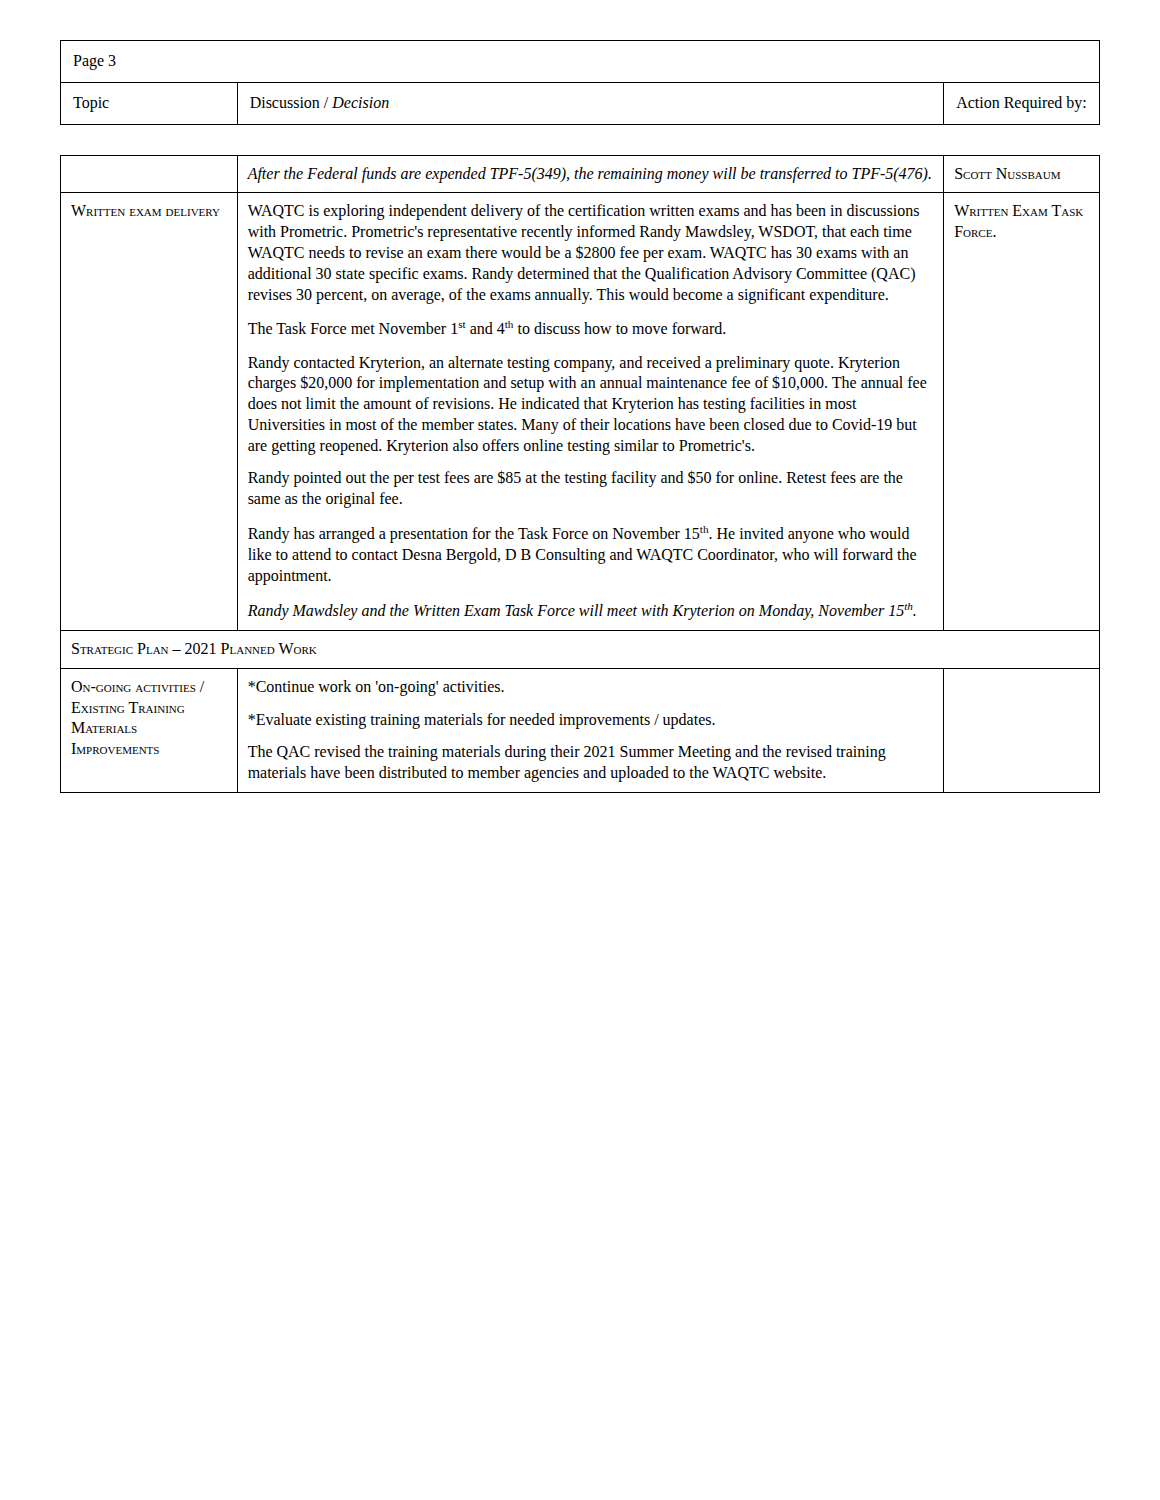| Page 3 |
| Topic | Discussion / Decision | Action Required by: |
| | After the Federal funds are expended TPF-5(349), the remaining money will be transferred to TPF-5(476). | Scott Nussbaum |
| Written exam delivery | WAQTC is exploring independent delivery of the certification written exams and has been in discussions with Prometric. Prometric's representative recently informed Randy Mawdsley, WSDOT, that each time WAQTC needs to revise an exam there would be a $2800 fee per exam. WAQTC has 30 exams with an additional 30 state specific exams. Randy determined that the Qualification Advisory Committee (QAC) revises 30 percent, on average, of the exams annually. This would become a significant expenditure. The Task Force met November 1 st and 4 th to discuss how to move forward. Randy contacted Kryterion, an alternate testing company, and received a preliminary quote. Kryterion charges $20,000 for implementation and setup with an annual maintenance fee of $10,000. The annual fee does not limit the amount of revisions. He indicated that Kryterion has testing facilities in most Universities in most of the member states. Many of their locations have been closed due to Covid-19 but are getting reopened. Kryterion also offers online testing similar to Prometric's. Randy pointed out the per test fees are $85 at the testing facility and $50 for online. Retest fees are the same as the original fee. Randy has arranged a presentation for the Task Force on November 15 th . He invited anyone who would like to attend to contact Desna Bergold, D B Consulting and WAQTC Coordinator, who will forward the appointment. Randy Mawdsley and the Written Exam Task Force will meet with Kryterion on Monday, November 15 th . | Written Exam Task Force. |
| Strategic Plan – 2021 Planned Work |
| On-going activities / Existing Training Materials Improvements | *Continue work on 'on-going' activities. *Evaluate existing training materials for needed improvements / updates. The QAC revised the training materials during their 2021 Summer Meeting and the revised training materials have been distributed to member agencies and uploaded to the WAQTC website. | |